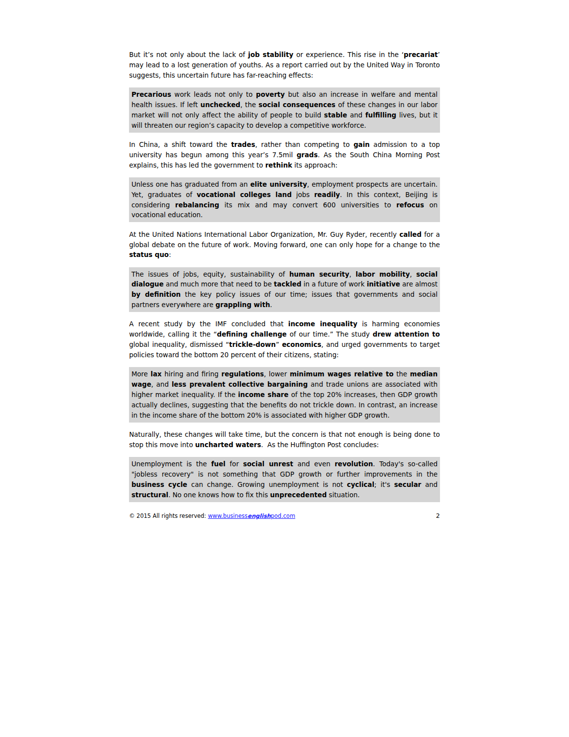But it’s not only about the lack of job stability or experience. This rise in the ‘precariat’ may lead to a lost generation of youths. As a report carried out by the United Way in Toronto suggests, this uncertain future has far-reaching effects:
Precarious work leads not only to poverty but also an increase in welfare and mental health issues. If left unchecked, the social consequences of these changes in our labor market will not only affect the ability of people to build stable and fulfilling lives, but it will threaten our region’s capacity to develop a competitive workforce.
In China, a shift toward the trades, rather than competing to gain admission to a top university has begun among this year’s 7.5mil grads. As the South China Morning Post explains, this has led the government to rethink its approach:
Unless one has graduated from an elite university, employment prospects are uncertain. Yet, graduates of vocational colleges land jobs readily. In this context, Beijing is considering rebalancing its mix and may convert 600 universities to refocus on vocational education.
At the United Nations International Labor Organization, Mr. Guy Ryder, recently called for a global debate on the future of work. Moving forward, one can only hope for a change to the status quo:
The issues of jobs, equity, sustainability of human security, labor mobility, social dialogue and much more that need to be tackled in a future of work initiative are almost by definition the key policy issues of our time; issues that governments and social partners everywhere are grappling with.
A recent study by the IMF concluded that income inequality is harming economies worldwide, calling it the “defining challenge of our time.” The study drew attention to global inequality, dismissed “trickle-down” economics, and urged governments to target policies toward the bottom 20 percent of their citizens, stating:
More lax hiring and firing regulations, lower minimum wages relative to the median wage, and less prevalent collective bargaining and trade unions are associated with higher market inequality. If the income share of the top 20% increases, then GDP growth actually declines, suggesting that the benefits do not trickle down. In contrast, an increase in the income share of the bottom 20% is associated with higher GDP growth.
Naturally, these changes will take time, but the concern is that not enough is being done to stop this move into uncharted waters. As the Huffington Post concludes:
Unemployment is the fuel for social unrest and even revolution. Today's so-called "jobless recovery" is not something that GDP growth or further improvements in the business cycle can change. Growing unemployment is not cyclical; it's secular and structural. No one knows how to fix this unprecedented situation.
© 2015 All rights reserved: www.businessenglishpod.com
2